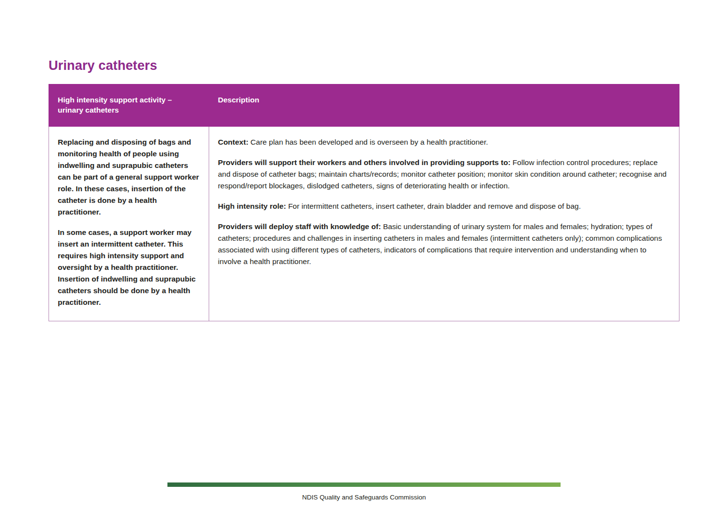Urinary catheters
| High intensity support activity – urinary catheters | Description |
| --- | --- |
| Replacing and disposing of bags and monitoring health of people using indwelling and suprapubic catheters can be part of a general support worker role. In these cases, insertion of the catheter is done by a health practitioner. In some cases, a support worker may insert an intermittent catheter. This requires high intensity support and oversight by a health practitioner. Insertion of indwelling and suprapubic catheters should be done by a health practitioner. | Context: Care plan has been developed and is overseen by a health practitioner. Providers will support their workers and others involved in providing supports to: Follow infection control procedures; replace and dispose of catheter bags; maintain charts/records; monitor catheter position; monitor skin condition around catheter; recognise and respond/report blockages, dislodged catheters, signs of deteriorating health or infection. High intensity role: For intermittent catheters, insert catheter, drain bladder and remove and dispose of bag. Providers will deploy staff with knowledge of: Basic understanding of urinary system for males and females; hydration; types of catheters; procedures and challenges in inserting catheters in males and females (intermittent catheters only); common complications associated with using different types of catheters, indicators of complications that require intervention and understanding when to involve a health practitioner. |
NDIS Quality and Safeguards Commission